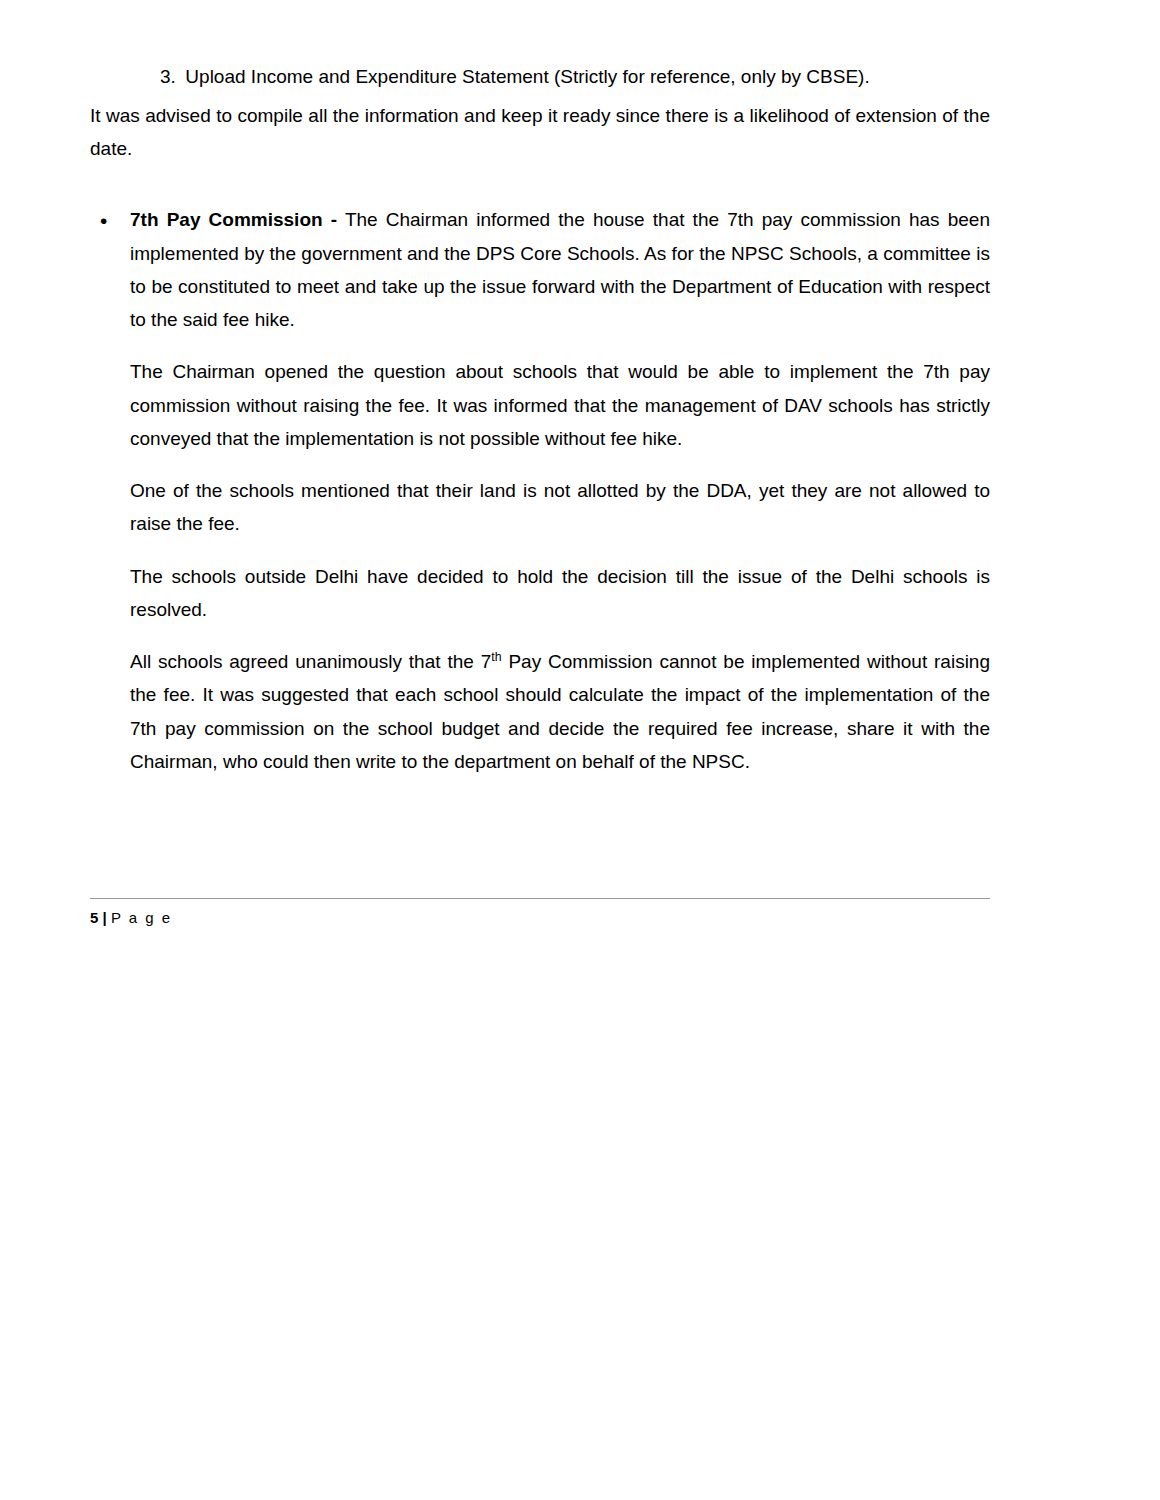3. Upload Income and Expenditure Statement (Strictly for reference, only by CBSE).
It was advised to compile all the information and keep it ready since there is a likelihood of extension of the date.
7th Pay Commission - The Chairman informed the house that the 7th pay commission has been implemented by the government and the DPS Core Schools. As for the NPSC Schools, a committee is to be constituted to meet and take up the issue forward with the Department of Education with respect to the said fee hike.
The Chairman opened the question about schools that would be able to implement the 7th pay commission without raising the fee. It was informed that the management of DAV schools has strictly conveyed that the implementation is not possible without fee hike.
One of the schools mentioned that their land is not allotted by the DDA, yet they are not allowed to raise the fee.
The schools outside Delhi have decided to hold the decision till the issue of the Delhi schools is resolved.
All schools agreed unanimously that the 7th Pay Commission cannot be implemented without raising the fee. It was suggested that each school should calculate the impact of the implementation of the 7th pay commission on the school budget and decide the required fee increase, share it with the Chairman, who could then write to the department on behalf of the NPSC.
5 | P a g e